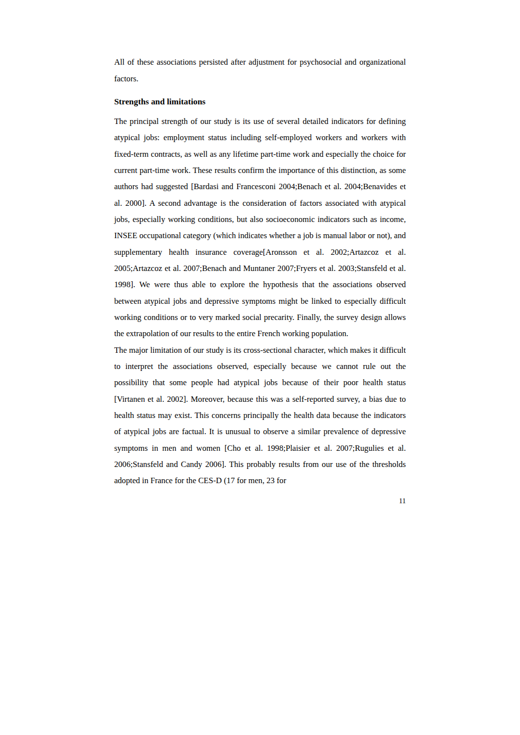All of these associations persisted after adjustment for psychosocial and organizational factors.
Strengths and limitations
The principal strength of our study is its use of several detailed indicators for defining atypical jobs: employment status including self-employed workers and workers with fixed-term contracts, as well as any lifetime part-time work and especially the choice for current part-time work. These results confirm the importance of this distinction, as some authors had suggested [Bardasi and Francesconi 2004;Benach et al. 2004;Benavides et al. 2000]. A second advantage is the consideration of factors associated with atypical jobs, especially working conditions, but also socioeconomic indicators such as income, INSEE occupational category (which indicates whether a job is manual labor or not), and supplementary health insurance coverage[Aronsson et al. 2002;Artazcoz et al. 2005;Artazcoz et al. 2007;Benach and Muntaner 2007;Fryers et al. 2003;Stansfeld et al. 1998]. We were thus able to explore the hypothesis that the associations observed between atypical jobs and depressive symptoms might be linked to especially difficult working conditions or to very marked social precarity. Finally, the survey design allows the extrapolation of our results to the entire French working population.
The major limitation of our study is its cross-sectional character, which makes it difficult to interpret the associations observed, especially because we cannot rule out the possibility that some people had atypical jobs because of their poor health status [Virtanen et al. 2002]. Moreover, because this was a self-reported survey, a bias due to health status may exist. This concerns principally the health data because the indicators of atypical jobs are factual. It is unusual to observe a similar prevalence of depressive symptoms in men and women [Cho et al. 1998;Plaisier et al. 2007;Rugulies et al. 2006;Stansfeld and Candy 2006]. This probably results from our use of the thresholds adopted in France for the CES-D (17 for men, 23 for
11